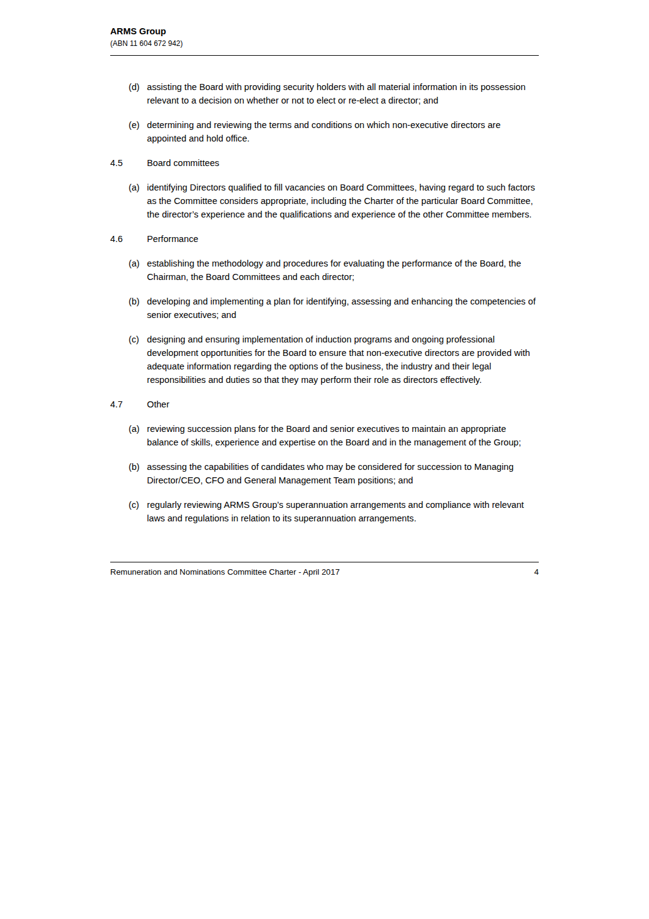ARMS Group
(ABN 11 604 672 942)
(d)
assisting the Board with providing security holders with all material information in its possession relevant to a decision on whether or not to elect or re-elect a director; and
(e)
determining and reviewing the terms and conditions on which non-executive directors are appointed and hold office.
4.5
Board committees
(a)
identifying Directors qualified to fill vacancies on Board Committees, having regard to such factors as the Committee considers appropriate, including the Charter of the particular Board Committee, the director’s experience and the qualifications and experience of the other Committee members.
4.6
Performance
(a)
establishing the methodology and procedures for evaluating the performance of the Board, the Chairman, the Board Committees and each director;
(b)
developing and implementing a plan for identifying, assessing and enhancing the competencies of senior executives; and
(c)
designing and ensuring implementation of induction programs and ongoing professional development opportunities for the Board to ensure that non-executive directors are provided with adequate information regarding the options of the business, the industry and their legal responsibilities and duties so that they may perform their role as directors effectively.
4.7
Other
(a)
reviewing succession plans for the Board and senior executives to maintain an appropriate balance of skills, experience and expertise on the Board and in the management of the Group;
(b)
assessing the capabilities of candidates who may be considered for succession to Managing Director/CEO, CFO and General Management Team positions; and
(c)
regularly reviewing ARMS Group’s superannuation arrangements and compliance with relevant laws and regulations in relation to its superannuation arrangements.
Remuneration and Nominations Committee Charter - April 2017 4